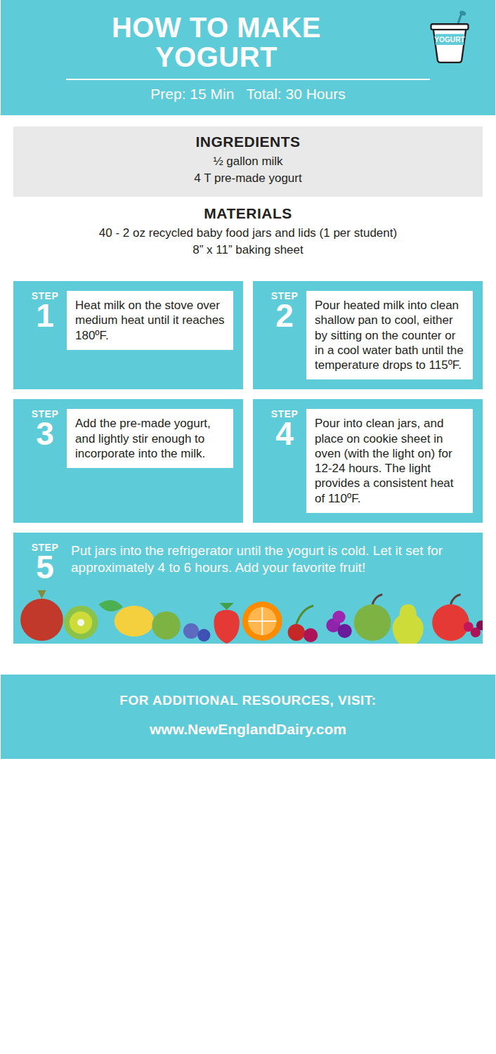HOW TO MAKE
YOGURT
Prep: 15 Min Total: 30 Hours
YOGURT
INGREDIENTS
½ gallon milk
4 T pre-made yogurt
MATERIALS
40 - 2 oz recycled baby food jars and lids (1 per student)
8” x 11” baking sheet
STEP 1
Heat milk on the stove over medium heat until it reaches 180ºF.
STEP 2
Pour heated milk into clean shallow pan to cool, either by sitting on the counter or in a cool water bath until the temperature drops to 115ºF.
STEP 3
Add the pre-made yogurt, and lightly stir enough to incorporate into the milk.
STEP 4
Pour into clean jars, and place on cookie sheet in oven (with the light on) for 12-24 hours. The light provides a consistent heat of 110ºF.
STEP 5
Put jars into the refrigerator until the yogurt is cold. Let it set for approximately 4 to 6 hours. Add your favorite fruit!
FOR ADDITIONAL RESOURCES, VISIT:
www.NewEnglandDairy.com